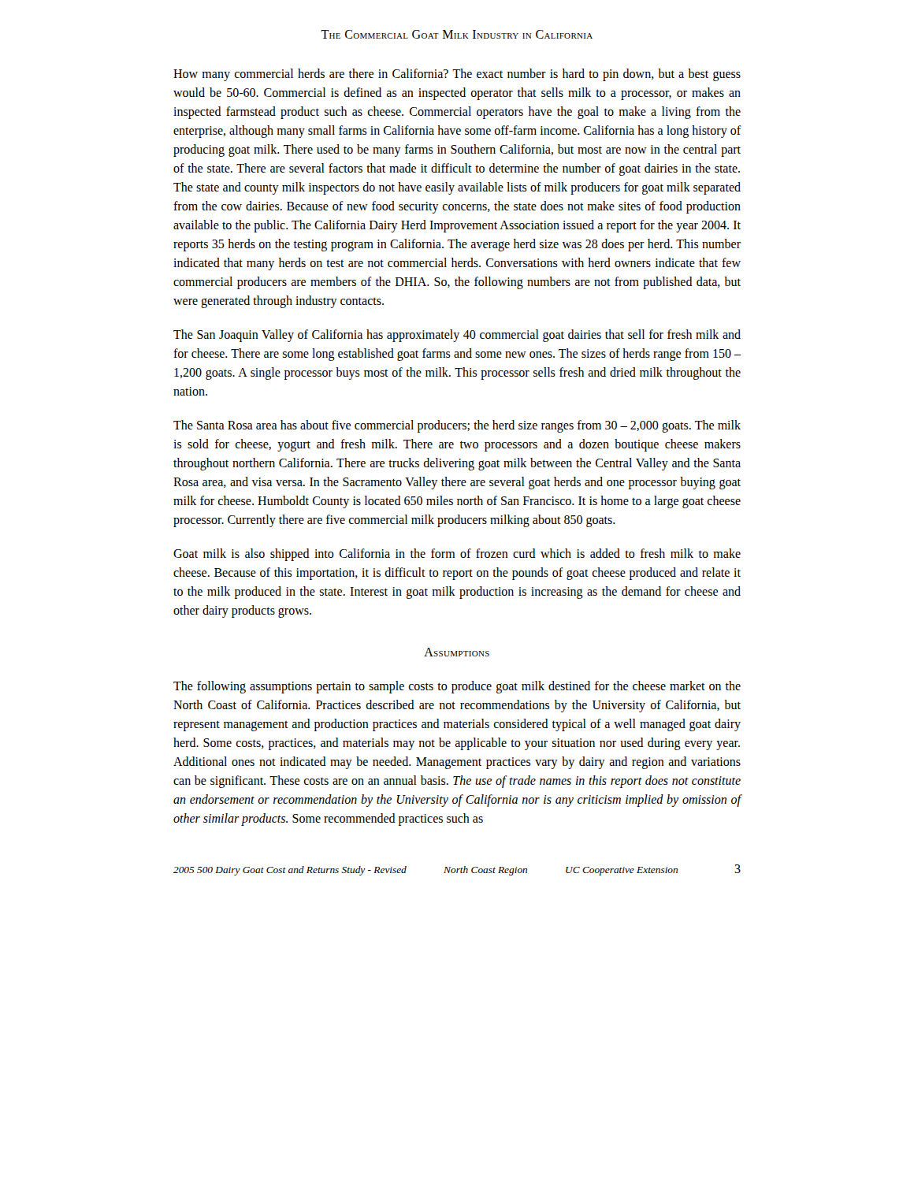The Commercial Goat Milk Industry in California
How many commercial herds are there in California? The exact number is hard to pin down, but a best guess would be 50-60. Commercial is defined as an inspected operator that sells milk to a processor, or makes an inspected farmstead product such as cheese. Commercial operators have the goal to make a living from the enterprise, although many small farms in California have some off-farm income. California has a long history of producing goat milk. There used to be many farms in Southern California, but most are now in the central part of the state. There are several factors that made it difficult to determine the number of goat dairies in the state. The state and county milk inspectors do not have easily available lists of milk producers for goat milk separated from the cow dairies. Because of new food security concerns, the state does not make sites of food production available to the public. The California Dairy Herd Improvement Association issued a report for the year 2004. It reports 35 herds on the testing program in California. The average herd size was 28 does per herd. This number indicated that many herds on test are not commercial herds. Conversations with herd owners indicate that few commercial producers are members of the DHIA. So, the following numbers are not from published data, but were generated through industry contacts.
The San Joaquin Valley of California has approximately 40 commercial goat dairies that sell for fresh milk and for cheese. There are some long established goat farms and some new ones. The sizes of herds range from 150 – 1,200 goats. A single processor buys most of the milk. This processor sells fresh and dried milk throughout the nation.
The Santa Rosa area has about five commercial producers; the herd size ranges from 30 – 2,000 goats. The milk is sold for cheese, yogurt and fresh milk. There are two processors and a dozen boutique cheese makers throughout northern California. There are trucks delivering goat milk between the Central Valley and the Santa Rosa area, and visa versa. In the Sacramento Valley there are several goat herds and one processor buying goat milk for cheese. Humboldt County is located 650 miles north of San Francisco. It is home to a large goat cheese processor. Currently there are five commercial milk producers milking about 850 goats.
Goat milk is also shipped into California in the form of frozen curd which is added to fresh milk to make cheese. Because of this importation, it is difficult to report on the pounds of goat cheese produced and relate it to the milk produced in the state. Interest in goat milk production is increasing as the demand for cheese and other dairy products grows.
Assumptions
The following assumptions pertain to sample costs to produce goat milk destined for the cheese market on the North Coast of California. Practices described are not recommendations by the University of California, but represent management and production practices and materials considered typical of a well managed goat dairy herd. Some costs, practices, and materials may not be applicable to your situation nor used during every year. Additional ones not indicated may be needed. Management practices vary by dairy and region and variations can be significant. These costs are on an annual basis. The use of trade names in this report does not constitute an endorsement or recommendation by the University of California nor is any criticism implied by omission of other similar products. Some recommended practices such as
2005 500 Dairy Goat Cost and Returns Study - Revised North Coast Region UC Cooperative Extension 3